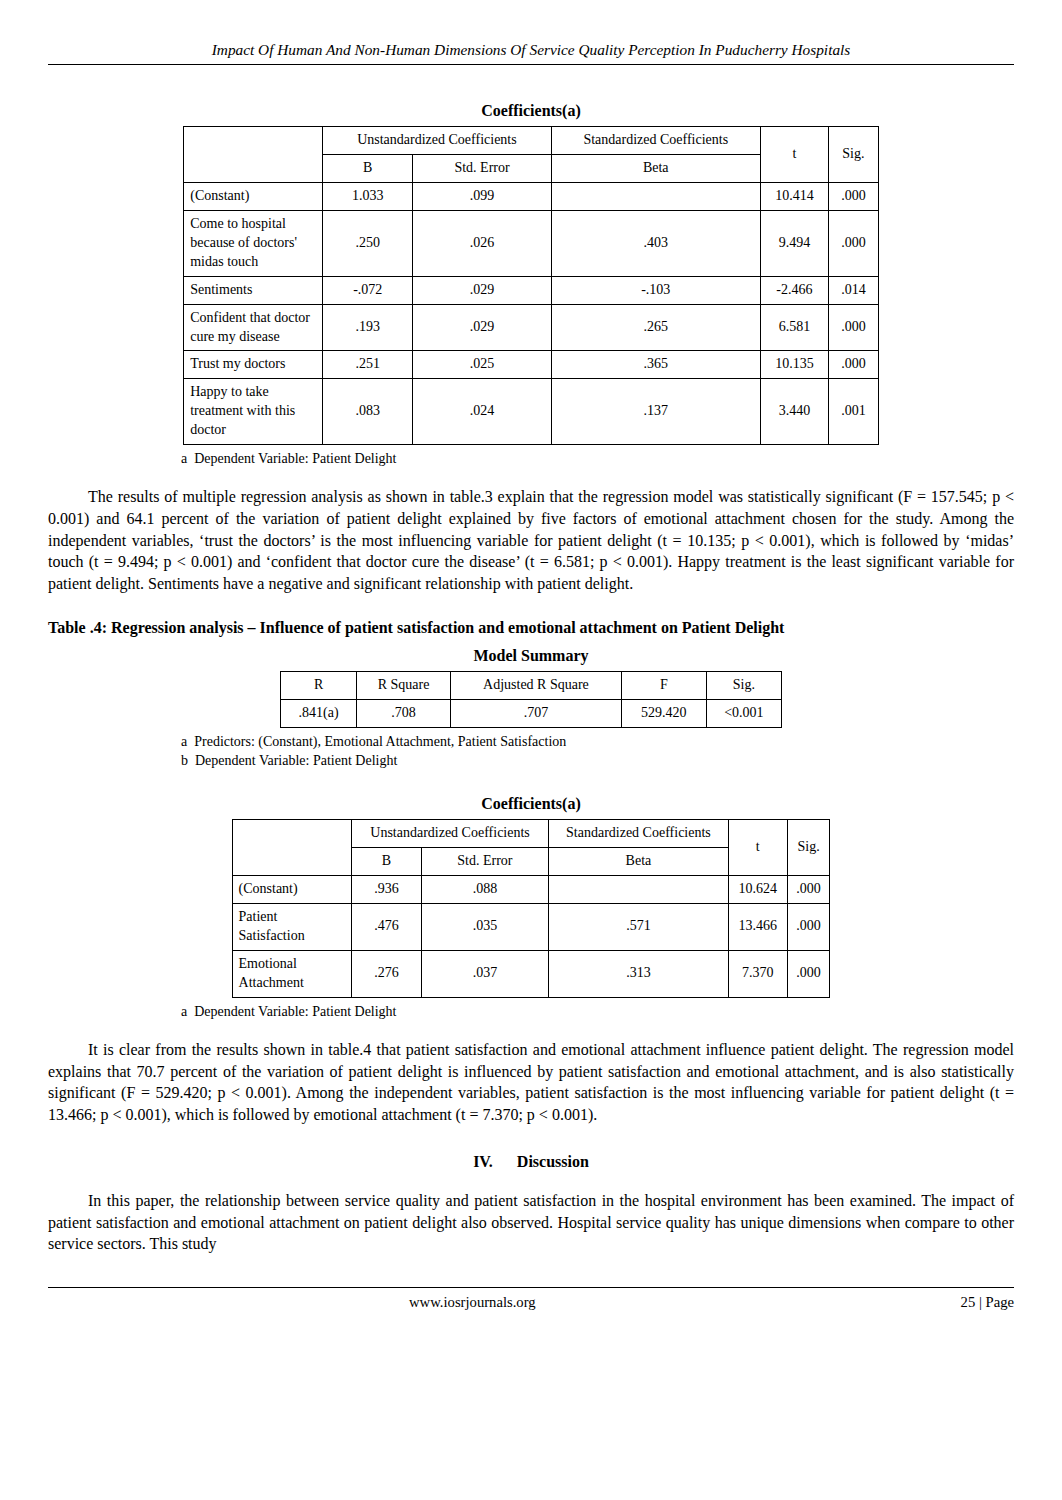Impact Of Human And Non-Human Dimensions Of Service Quality Perception In Puducherry Hospitals
Coefficients(a)
| | Unstandardized Coefficients | Standardized Coefficients | t | Sig. |
| --- | --- | --- | --- | --- |
| B | Std. Error | Beta |
| (Constant) | 1.033 | .099 | | 10.414 | .000 |
| Come to hospital because of doctors' midas touch | .250 | .026 | .403 | 9.494 | .000 |
| Sentiments | -.072 | .029 | -.103 | -2.466 | .014 |
| Confident that doctor cure my disease | .193 | .029 | .265 | 6.581 | .000 |
| Trust my doctors | .251 | .025 | .365 | 10.135 | .000 |
| Happy to take treatment with this doctor | .083 | .024 | .137 | 3.440 | .001 |
a Dependent Variable: Patient Delight
The results of multiple regression analysis as shown in table.3 explain that the regression model was statistically significant (F = 157.545; p < 0.001) and 64.1 percent of the variation of patient delight explained by five factors of emotional attachment chosen for the study. Among the independent variables, ‘trust the doctors’ is the most influencing variable for patient delight (t = 10.135; p < 0.001), which is followed by ‘midas’ touch (t = 9.494; p < 0.001) and ‘confident that doctor cure the disease’ (t = 6.581; p < 0.001). Happy treatment is the least significant variable for patient delight. Sentiments have a negative and significant relationship with patient delight.
Table .4: Regression analysis – Influence of patient satisfaction and emotional attachment on Patient Delight
Model Summary
| R | R Square | Adjusted R Square | F | Sig. |
| --- | --- | --- | --- | --- |
| .841(a) | .708 | .707 | 529.420 | <0.001 |
a Predictors: (Constant), Emotional Attachment, Patient Satisfaction
b Dependent Variable: Patient Delight
Coefficients(a)
| | Unstandardized Coefficients | Standardized Coefficients | t | Sig. |
| --- | --- | --- | --- | --- |
| B | Std. Error | Beta |
| (Constant) | .936 | .088 | | 10.624 | .000 |
| Patient Satisfaction | .476 | .035 | .571 | 13.466 | .000 |
| Emotional Attachment | .276 | .037 | .313 | 7.370 | .000 |
a Dependent Variable: Patient Delight
It is clear from the results shown in table.4 that patient satisfaction and emotional attachment influence patient delight. The regression model explains that 70.7 percent of the variation of patient delight is influenced by patient satisfaction and emotional attachment, and is also statistically significant (F = 529.420; p < 0.001). Among the independent variables, patient satisfaction is the most influencing variable for patient delight (t = 13.466; p < 0.001), which is followed by emotional attachment (t = 7.370; p < 0.001).
IV. Discussion
In this paper, the relationship between service quality and patient satisfaction in the hospital environment has been examined. The impact of patient satisfaction and emotional attachment on patient delight also observed. Hospital service quality has unique dimensions when compare to other service sectors. This study
www.iosrjournals.org
25 | Page